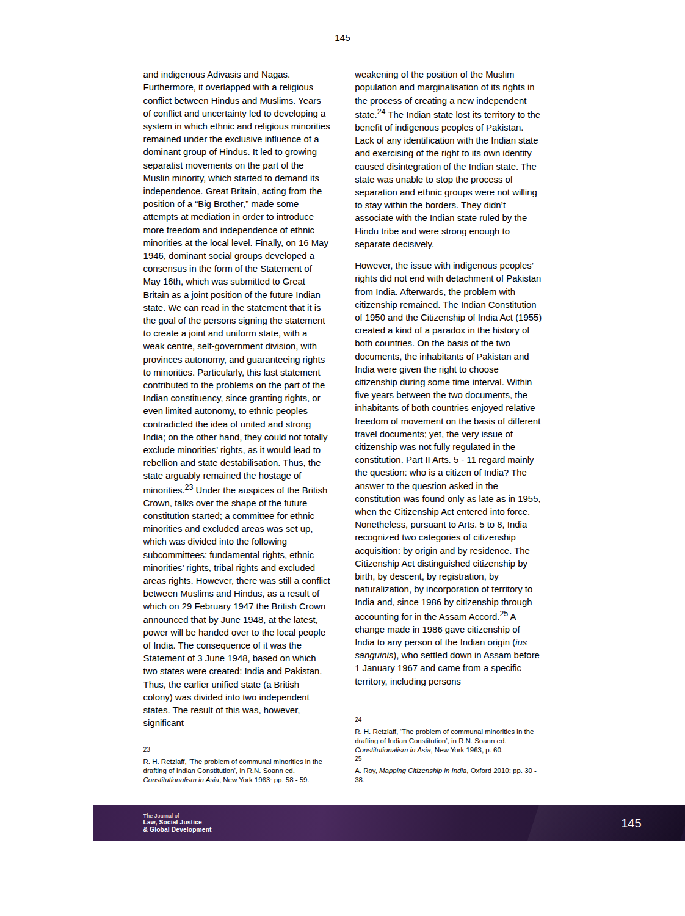145
and indigenous Adivasis and Nagas. Furthermore, it overlapped with a religious conflict between Hindus and Muslims. Years of conflict and uncertainty led to developing a system in which ethnic and religious minorities remained under the exclusive influence of a dominant group of Hindus. It led to growing separatist movements on the part of the Muslin minority, which started to demand its independence. Great Britain, acting from the position of a “Big Brother,” made some attempts at mediation in order to introduce more freedom and independence of ethnic minorities at the local level. Finally, on 16 May 1946, dominant social groups developed a consensus in the form of the Statement of May 16th, which was submitted to Great Britain as a joint position of the future Indian state. We can read in the statement that it is the goal of the persons signing the statement to create a joint and uniform state, with a weak centre, self-government division, with provinces autonomy, and guaranteeing rights to minorities. Particularly, this last statement contributed to the problems on the part of the Indian constituency, since granting rights, or even limited autonomy, to ethnic peoples contradicted the idea of united and strong India; on the other hand, they could not totally exclude minorities’ rights, as it would lead to rebellion and state destabilisation. Thus, the state arguably remained the hostage of minorities.23 Under the auspices of the British Crown, talks over the shape of the future constitution started; a committee for ethnic minorities and excluded areas was set up, which was divided into the following subcommittees: fundamental rights, ethnic minorities’ rights, tribal rights and excluded areas rights. However, there was still a conflict between Muslims and Hindus, as a result of which on 29 February 1947 the British Crown announced that by June 1948, at the latest, power will be handed over to the local people of India. The consequence of it was the Statement of 3 June 1948, based on which two states were created: India and Pakistan. Thus, the earlier unified state (a British colony) was divided into two independent states. The result of this was, however, significant
23 R. H. Retzlaff, ‘The problem of communal minorities in the drafting of Indian Constitution’, in R.N. Soann ed. Constitutionalism in Asia, New York 1963: pp. 58 - 59.
weakening of the position of the Muslim population and marginalisation of its rights in the process of creating a new independent state.24 The Indian state lost its territory to the benefit of indigenous peoples of Pakistan. Lack of any identification with the Indian state and exercising of the right to its own identity caused disintegration of the Indian state. The state was unable to stop the process of separation and ethnic groups were not willing to stay within the borders. They didn’t associate with the Indian state ruled by the Hindu tribe and were strong enough to separate decisively.
However, the issue with indigenous peoples’ rights did not end with detachment of Pakistan from India. Afterwards, the problem with citizenship remained. The Indian Constitution of 1950 and the Citizenship of India Act (1955) created a kind of a paradox in the history of both countries. On the basis of the two documents, the inhabitants of Pakistan and India were given the right to choose citizenship during some time interval. Within five years between the two documents, the inhabitants of both countries enjoyed relative freedom of movement on the basis of different travel documents; yet, the very issue of citizenship was not fully regulated in the constitution. Part II Arts. 5 - 11 regard mainly the question: who is a citizen of India? The answer to the question asked in the constitution was found only as late as in 1955, when the Citizenship Act entered into force. Nonetheless, pursuant to Arts. 5 to 8, India recognized two categories of citizenship acquisition: by origin and by residence. The Citizenship Act distinguished citizenship by birth, by descent, by registration, by naturalization, by incorporation of territory to India and, since 1986 by citizenship through accounting for in the Assam Accord.25 A change made in 1986 gave citizenship of India to any person of the Indian origin (ius sanguinis), who settled down in Assam before 1 January 1967 and came from a specific territory, including persons
24 R. H. Retzlaff, ‘The problem of communal minorities in the drafting of Indian Constitution’, in R.N. Soann ed. Constitutionalism in Asia, New York 1963, p. 60.
25 A. Roy, Mapping Citizenship in India, Oxford 2010: pp. 30 - 38.
The Journal of Law, Social Justice
& Global Development
145